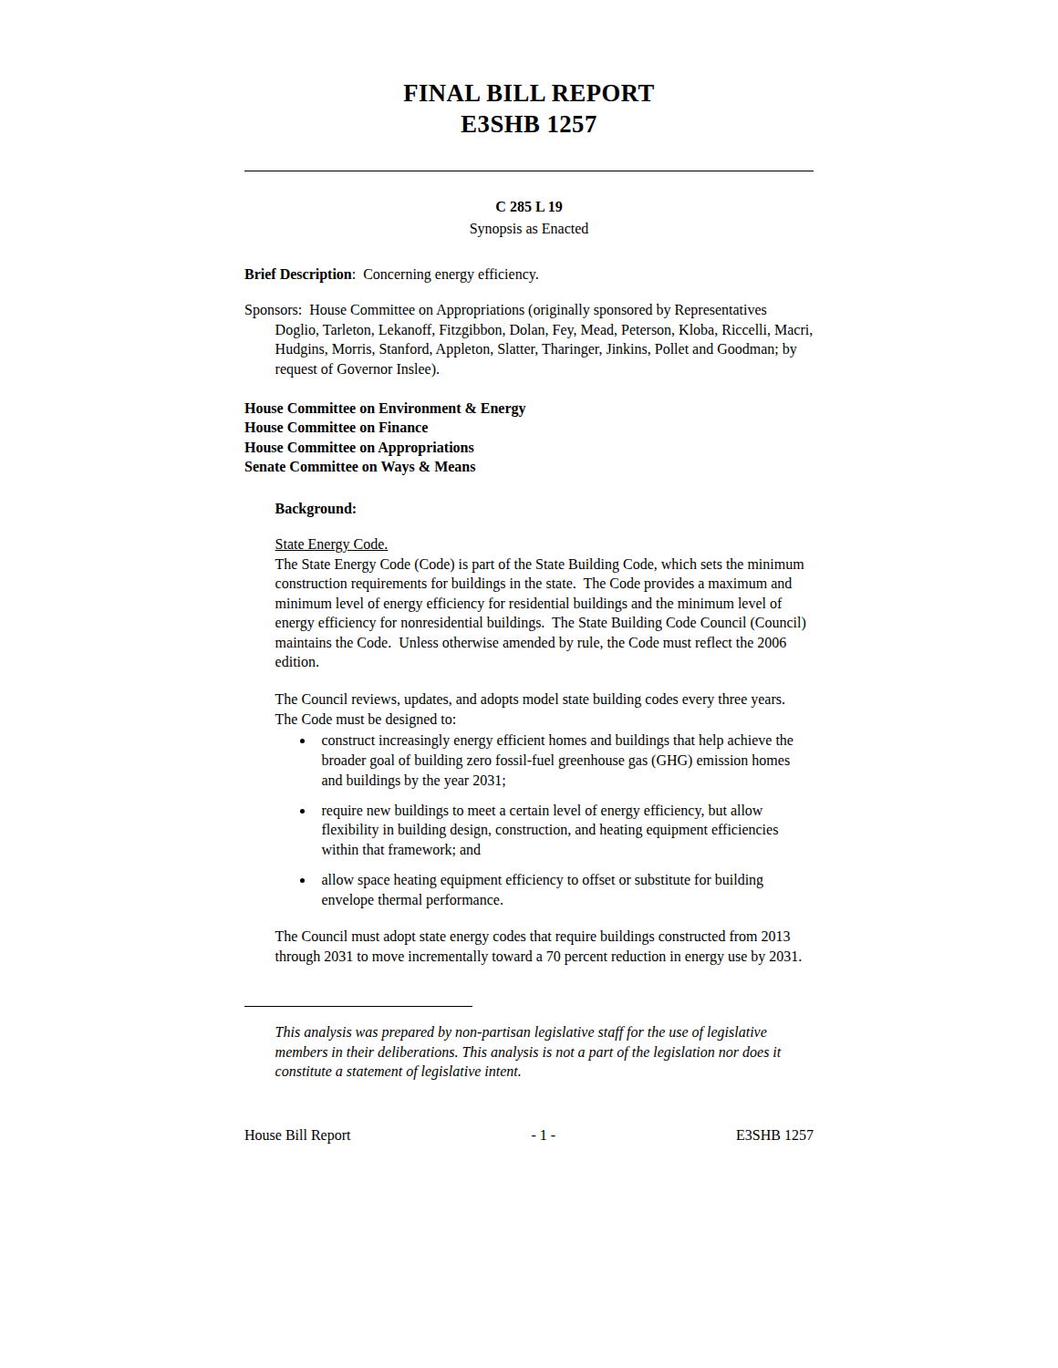FINAL BILL REPORT
E3SHB 1257
C 285 L 19
Synopsis as Enacted
Brief Description: Concerning energy efficiency.
Sponsors: House Committee on Appropriations (originally sponsored by Representatives Doglio, Tarleton, Lekanoff, Fitzgibbon, Dolan, Fey, Mead, Peterson, Kloba, Riccelli, Macri, Hudgins, Morris, Stanford, Appleton, Slatter, Tharinger, Jinkins, Pollet and Goodman; by request of Governor Inslee).
House Committee on Environment & Energy
House Committee on Finance
House Committee on Appropriations
Senate Committee on Ways & Means
Background:
State Energy Code.
The State Energy Code (Code) is part of the State Building Code, which sets the minimum construction requirements for buildings in the state. The Code provides a maximum and minimum level of energy efficiency for residential buildings and the minimum level of energy efficiency for nonresidential buildings. The State Building Code Council (Council) maintains the Code. Unless otherwise amended by rule, the Code must reflect the 2006 edition.
The Council reviews, updates, and adopts model state building codes every three years. The Code must be designed to:
construct increasingly energy efficient homes and buildings that help achieve the broader goal of building zero fossil-fuel greenhouse gas (GHG) emission homes and buildings by the year 2031;
require new buildings to meet a certain level of energy efficiency, but allow flexibility in building design, construction, and heating equipment efficiencies within that framework; and
allow space heating equipment efficiency to offset or substitute for building envelope thermal performance.
The Council must adopt state energy codes that require buildings constructed from 2013 through 2031 to move incrementally toward a 70 percent reduction in energy use by 2031.
This analysis was prepared by non-partisan legislative staff for the use of legislative members in their deliberations. This analysis is not a part of the legislation nor does it constitute a statement of legislative intent.
House Bill Report
- 1 -
E3SHB 1257